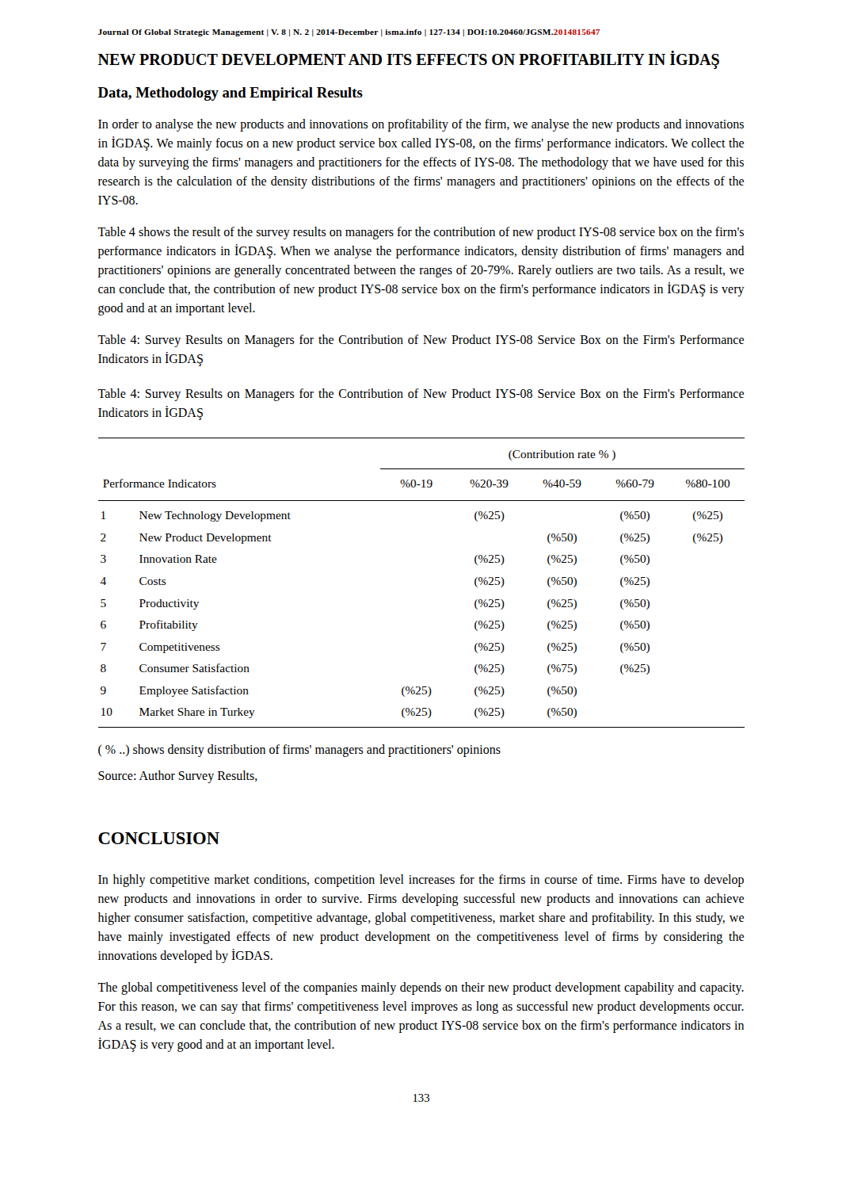Journal Of Global Strategic Management | V. 8 | N. 2 | 2014-December | isma.info | 127-134 | DOI:10.20460/JGSM.2014815647
NEW PRODUCT DEVELOPMENT AND ITS EFFECTS ON PROFITABILITY IN İGDAŞ
Data, Methodology and Empirical Results
In order to analyse the new products and innovations on profitability of the firm, we analyse the new products and innovations in İGDAŞ. We mainly focus on a new product service box called IYS-08, on the firms' performance indicators. We collect the data by surveying the firms' managers and practitioners for the effects of IYS-08. The methodology that we have used for this research is the calculation of the density distributions of the firms' managers and practitioners' opinions on the effects of the IYS-08.
Table 4 shows the result of the survey results on managers for the contribution of new product IYS-08 service box on the firm's performance indicators in İGDAŞ. When we analyse the performance indicators, density distribution of firms' managers and practitioners' opinions are generally concentrated between the ranges of 20-79%. Rarely outliers are two tails. As a result, we can conclude that, the contribution of new product IYS-08 service box on the firm's performance indicators in İGDAŞ is very good and at an important level.
Table 4: Survey Results on Managers for the Contribution of New Product IYS-08 Service Box on the Firm's Performance Indicators in İGDAŞ
Table 4: Survey Results on Managers for the Contribution of New Product IYS-08 Service Box on the Firm's Performance Indicators in İGDAŞ
| | (Contribution rate % ) |
| --- | --- |
| Performance Indicators | %0-19 | %20-39 | %40-59 | %60-79 | %80-100 |
| 1 | New Technology Development | | (%25) | | (%50) | (%25) |
| 2 | New Product Development | | | (%50) | (%25) | (%25) |
| 3 | Innovation Rate | | (%25) | (%25) | (%50) | |
| 4 | Costs | | (%25) | (%50) | (%25) | |
| 5 | Productivity | | (%25) | (%25) | (%50) | |
| 6 | Profitability | | (%25) | (%25) | (%50) | |
| 7 | Competitiveness | | (%25) | (%25) | (%50) | |
| 8 | Consumer Satisfaction | | (%25) | (%75) | (%25) | |
| 9 | Employee Satisfaction | (%25) | (%25) | (%50) | | |
| 10 | Market Share in Turkey | (%25) | (%25) | (%50) | | |
( % ..) shows density distribution of firms' managers and practitioners' opinions
Source: Author Survey Results,
CONCLUSION
In highly competitive market conditions, competition level increases for the firms in course of time. Firms have to develop new products and innovations in order to survive. Firms developing successful new products and innovations can achieve higher consumer satisfaction, competitive advantage, global competitiveness, market share and profitability. In this study, we have mainly investigated effects of new product development on the competitiveness level of firms by considering the innovations developed by İGDAS.
The global competitiveness level of the companies mainly depends on their new product development capability and capacity. For this reason, we can say that firms' competitiveness level improves as long as successful new product developments occur. As a result, we can conclude that, the contribution of new product IYS-08 service box on the firm's performance indicators in İGDAŞ is very good and at an important level.
133